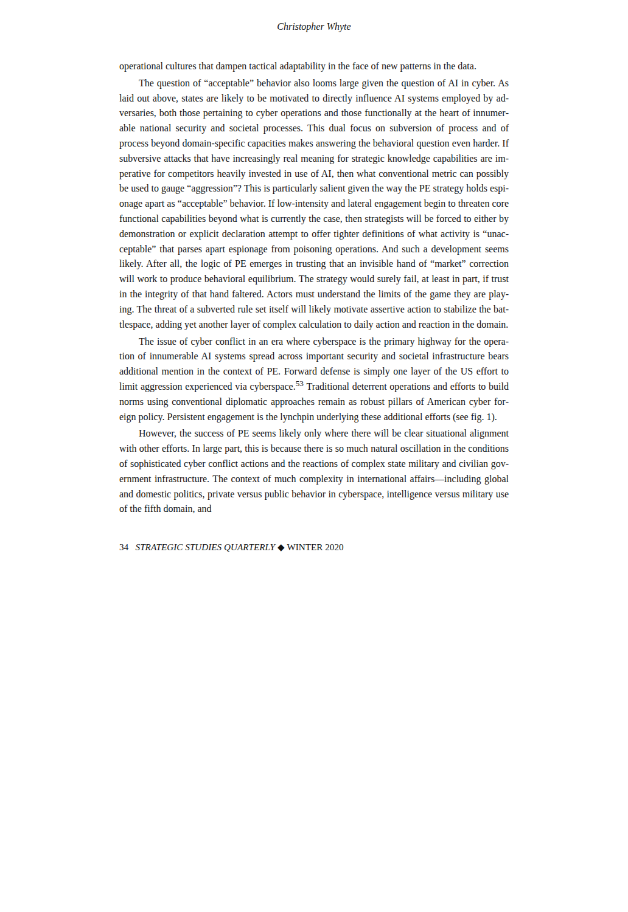Christopher Whyte
operational cultures that dampen tactical adaptability in the face of new patterns in the data.
The question of “acceptable” behavior also looms large given the question of AI in cyber. As laid out above, states are likely to be motivated to directly influence AI systems employed by adversaries, both those pertaining to cyber operations and those functionally at the heart of innumerable national security and societal processes. This dual focus on subversion of process and of process beyond domain-specific capacities makes answering the behavioral question even harder. If subversive attacks that have increasingly real meaning for strategic knowledge capabilities are imperative for competitors heavily invested in use of AI, then what conventional metric can possibly be used to gauge “aggression”? This is particularly salient given the way the PE strategy holds espionage apart as “acceptable” behavior. If low-intensity and lateral engagement begin to threaten core functional capabilities beyond what is currently the case, then strategists will be forced to either by demonstration or explicit declaration attempt to offer tighter definitions of what activity is “unacceptable” that parses apart espionage from poisoning operations. And such a development seems likely. After all, the logic of PE emerges in trusting that an invisible hand of “market” correction will work to produce behavioral equilibrium. The strategy would surely fail, at least in part, if trust in the integrity of that hand faltered. Actors must understand the limits of the game they are playing. The threat of a subverted rule set itself will likely motivate assertive action to stabilize the battlespace, adding yet another layer of complex calculation to daily action and reaction in the domain.
The issue of cyber conflict in an era where cyberspace is the primary highway for the operation of innumerable AI systems spread across important security and societal infrastructure bears additional mention in the context of PE. Forward defense is simply one layer of the US effort to limit aggression experienced via cyberspace.53 Traditional deterrent operations and efforts to build norms using conventional diplomatic approaches remain as robust pillars of American cyber foreign policy. Persistent engagement is the lynchpin underlying these additional efforts (see fig. 1).
However, the success of PE seems likely only where there will be clear situational alignment with other efforts. In large part, this is because there is so much natural oscillation in the conditions of sophisticated cyber conflict actions and the reactions of complex state military and civilian government infrastructure. The context of much complexity in international affairs—including global and domestic politics, private versus public behavior in cyberspace, intelligence versus military use of the fifth domain, and
34 STRATEGIC STUDIES QUARTERLY ◆ WINTER 2020